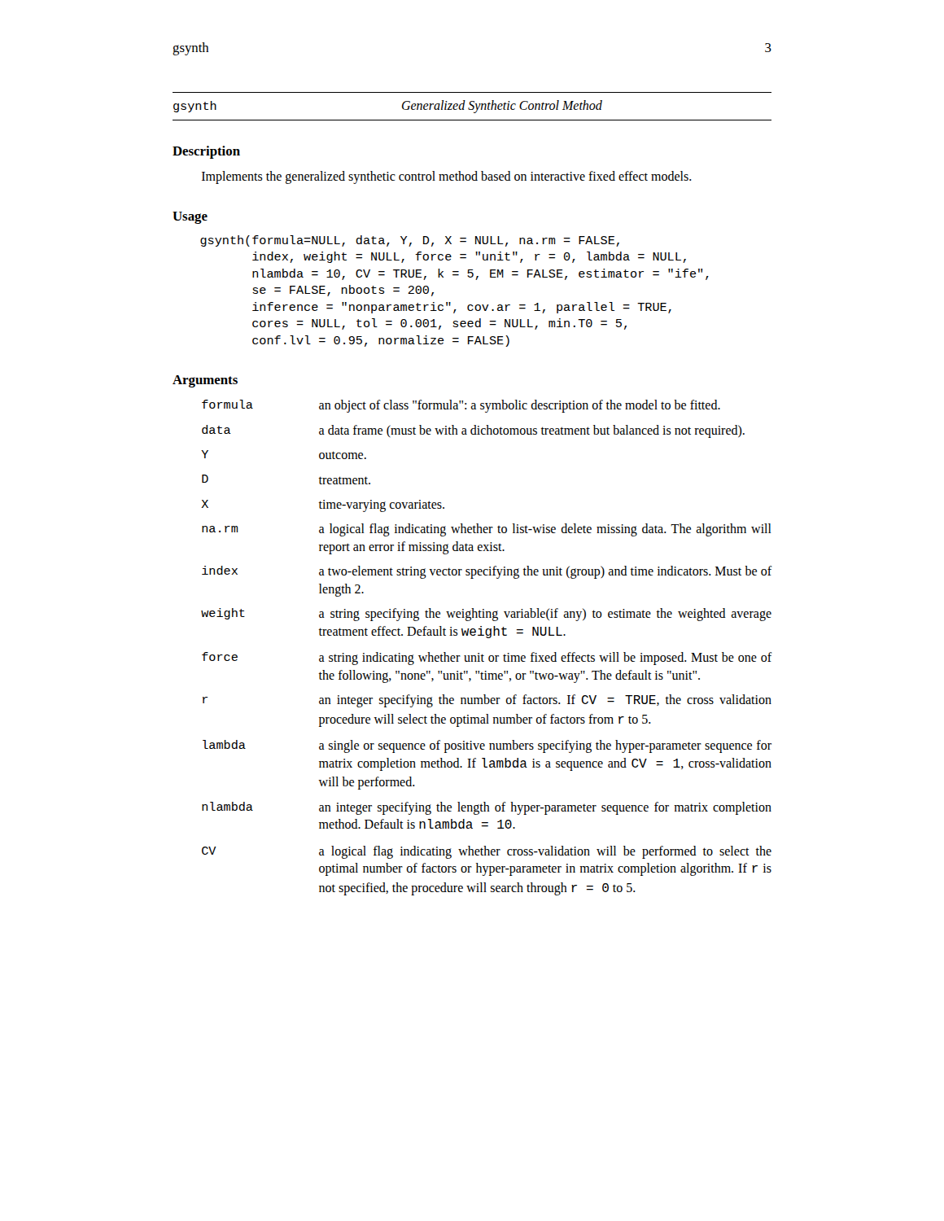gsynth 3
gsynth Generalized Synthetic Control Method
Description
Implements the generalized synthetic control method based on interactive fixed effect models.
Usage
gsynth(formula=NULL, data, Y, D, X = NULL, na.rm = FALSE,
       index, weight = NULL, force = "unit", r = 0, lambda = NULL,
       nlambda = 10, CV = TRUE, k = 5, EM = FALSE, estimator = "ife",
       se = FALSE, nboots = 200,
       inference = "nonparametric", cov.ar = 1, parallel = TRUE,
       cores = NULL, tol = 0.001, seed = NULL, min.T0 = 5,
       conf.lvl = 0.95, normalize = FALSE)
Arguments
formula
an object of class "formula": a symbolic description of the model to be fitted.
data
a data frame (must be with a dichotomous treatment but balanced is not required).
Y
outcome.
D
treatment.
X
time-varying covariates.
na.rm
a logical flag indicating whether to list-wise delete missing data. The algorithm will report an error if missing data exist.
index
a two-element string vector specifying the unit (group) and time indicators. Must be of length 2.
weight
a string specifying the weighting variable(if any) to estimate the weighted average treatment effect. Default is weight = NULL.
force
a string indicating whether unit or time fixed effects will be imposed. Must be one of the following, "none", "unit", "time", or "two-way". The default is "unit".
r
an integer specifying the number of factors. If CV = TRUE, the cross validation procedure will select the optimal number of factors from r to 5.
lambda
a single or sequence of positive numbers specifying the hyper-parameter sequence for matrix completion method. If lambda is a sequence and CV = 1, cross-validation will be performed.
nlambda
an integer specifying the length of hyper-parameter sequence for matrix completion method. Default is nlambda = 10.
CV
a logical flag indicating whether cross-validation will be performed to select the optimal number of factors or hyper-parameter in matrix completion algorithm. If r is not specified, the procedure will search through r = 0 to 5.